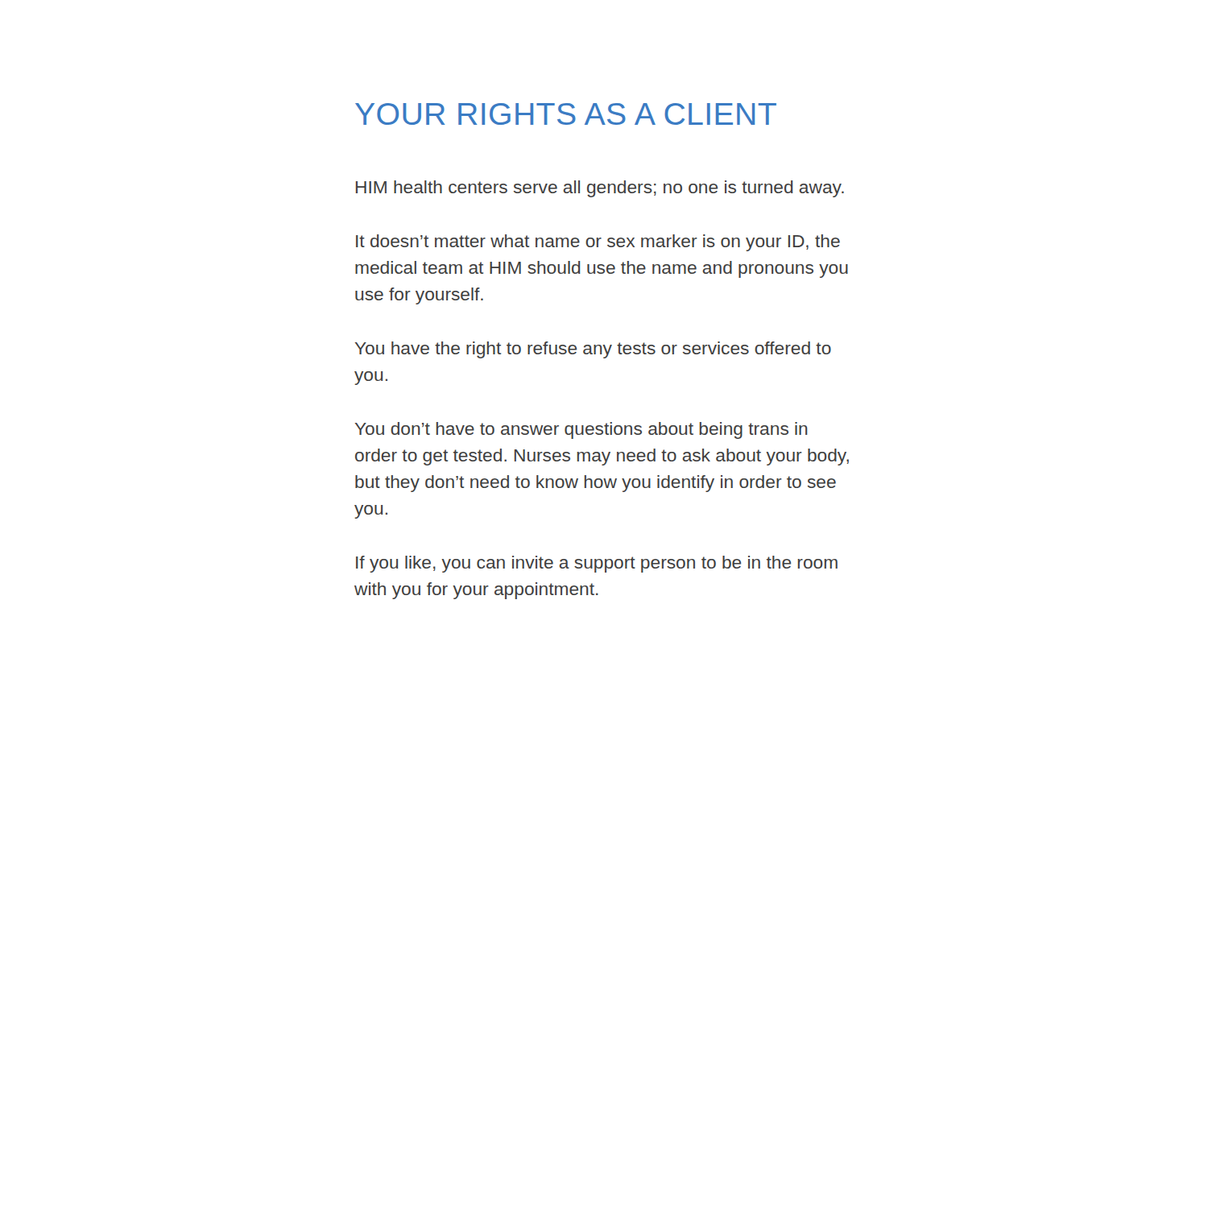YOUR RIGHTS AS A CLIENT
HIM health centers serve all genders; no one is turned away.
It doesn’t matter what name or sex marker is on your ID, the medical team at HIM should use the name and pronouns you use for yourself.
You have the right to refuse any tests or services offered to you.
You don’t have to answer questions about being trans in order to get tested. Nurses may need to ask about your body, but they don’t need to know how you identify in order to see you.
If you like, you can invite a support person to be in the room with you for your appointment.